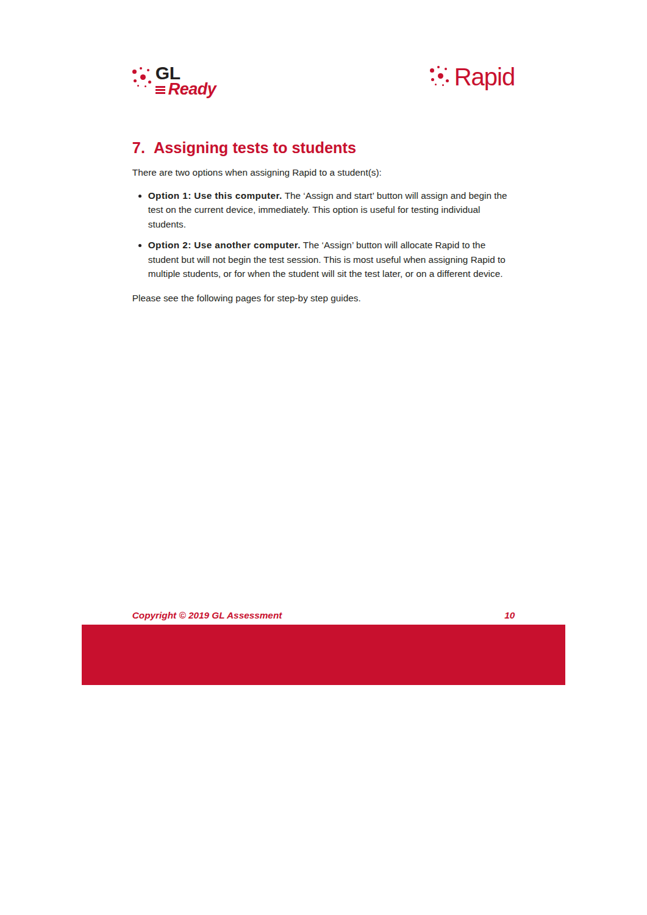GL Ready
Rapid
7. Assigning tests to students
There are two options when assigning Rapid to a student(s):
Option 1: Use this computer. The ‘Assign and start’ button will assign and begin the test on the current device, immediately. This option is useful for testing individual students.
Option 2: Use another computer. The ‘Assign’ button will allocate Rapid to the student but will not begin the test session. This is most useful when assigning Rapid to multiple students, or for when the student will sit the test later, or on a different device.
Please see the following pages for step-by step guides.
Copyright © 2019 GL Assessment 10